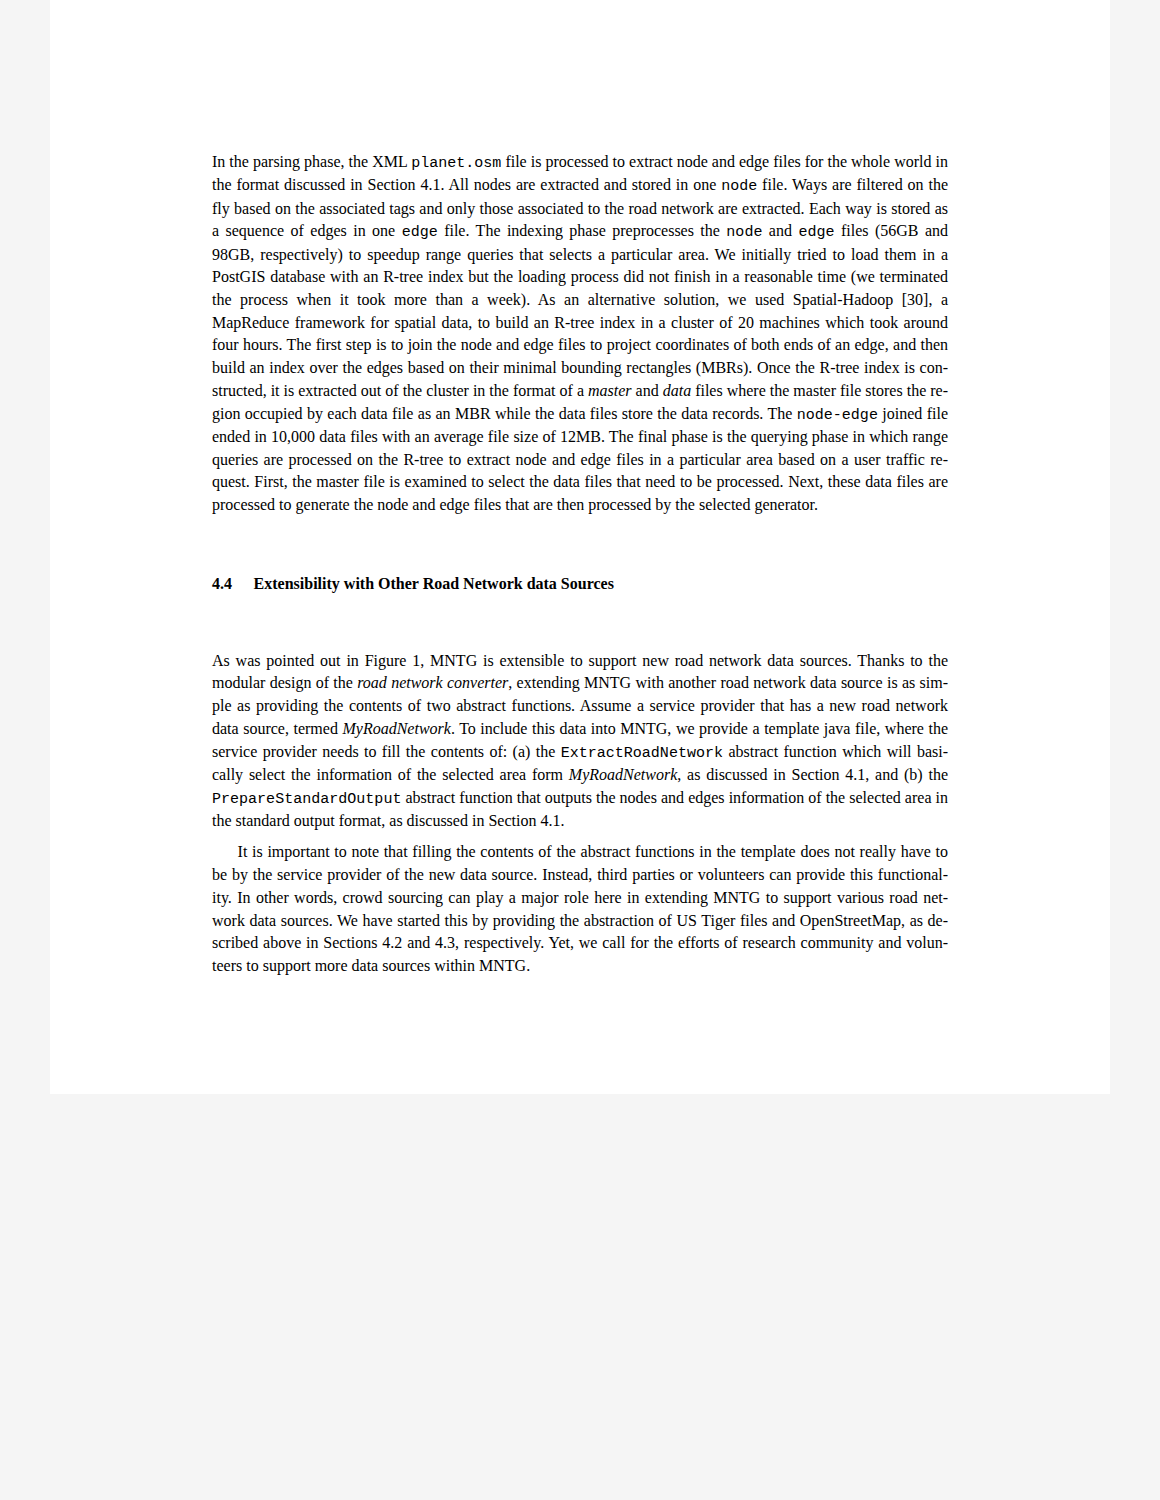In the parsing phase, the XML planet.osm file is processed to extract node and edge files for the whole world in the format discussed in Section 4.1. All nodes are extracted and stored in one node file. Ways are filtered on the fly based on the associated tags and only those associated to the road network are extracted. Each way is stored as a sequence of edges in one edge file. The indexing phase preprocesses the node and edge files (56GB and 98GB, respectively) to speedup range queries that selects a particular area. We initially tried to load them in a PostGIS database with an R-tree index but the loading process did not finish in a reasonable time (we terminated the process when it took more than a week). As an alternative solution, we used Spatial-Hadoop [30], a MapReduce framework for spatial data, to build an R-tree index in a cluster of 20 machines which took around four hours. The first step is to join the node and edge files to project coordinates of both ends of an edge, and then build an index over the edges based on their minimal bounding rectangles (MBRs). Once the R-tree index is constructed, it is extracted out of the cluster in the format of a master and data files where the master file stores the region occupied by each data file as an MBR while the data files store the data records. The node-edge joined file ended in 10,000 data files with an average file size of 12MB. The final phase is the querying phase in which range queries are processed on the R-tree to extract node and edge files in a particular area based on a user traffic request. First, the master file is examined to select the data files that need to be processed. Next, these data files are processed to generate the node and edge files that are then processed by the selected generator.
4.4 Extensibility with Other Road Network data Sources
As was pointed out in Figure 1, MNTG is extensible to support new road network data sources. Thanks to the modular design of the road network converter, extending MNTG with another road network data source is as simple as providing the contents of two abstract functions. Assume a service provider that has a new road network data source, termed MyRoadNetwork. To include this data into MNTG, we provide a template java file, where the service provider needs to fill the contents of: (a) the ExtractRoadNetwork abstract function which will basically select the information of the selected area form MyRoadNetwork, as discussed in Section 4.1, and (b) the PrepareStandardOutput abstract function that outputs the nodes and edges information of the selected area in the standard output format, as discussed in Section 4.1.
It is important to note that filling the contents of the abstract functions in the template does not really have to be by the service provider of the new data source. Instead, third parties or volunteers can provide this functionality. In other words, crowd sourcing can play a major role here in extending MNTG to support various road network data sources. We have started this by providing the abstraction of US Tiger files and OpenStreetMap, as described above in Sections 4.2 and 4.3, respectively. Yet, we call for the efforts of research community and volunteers to support more data sources within MNTG.